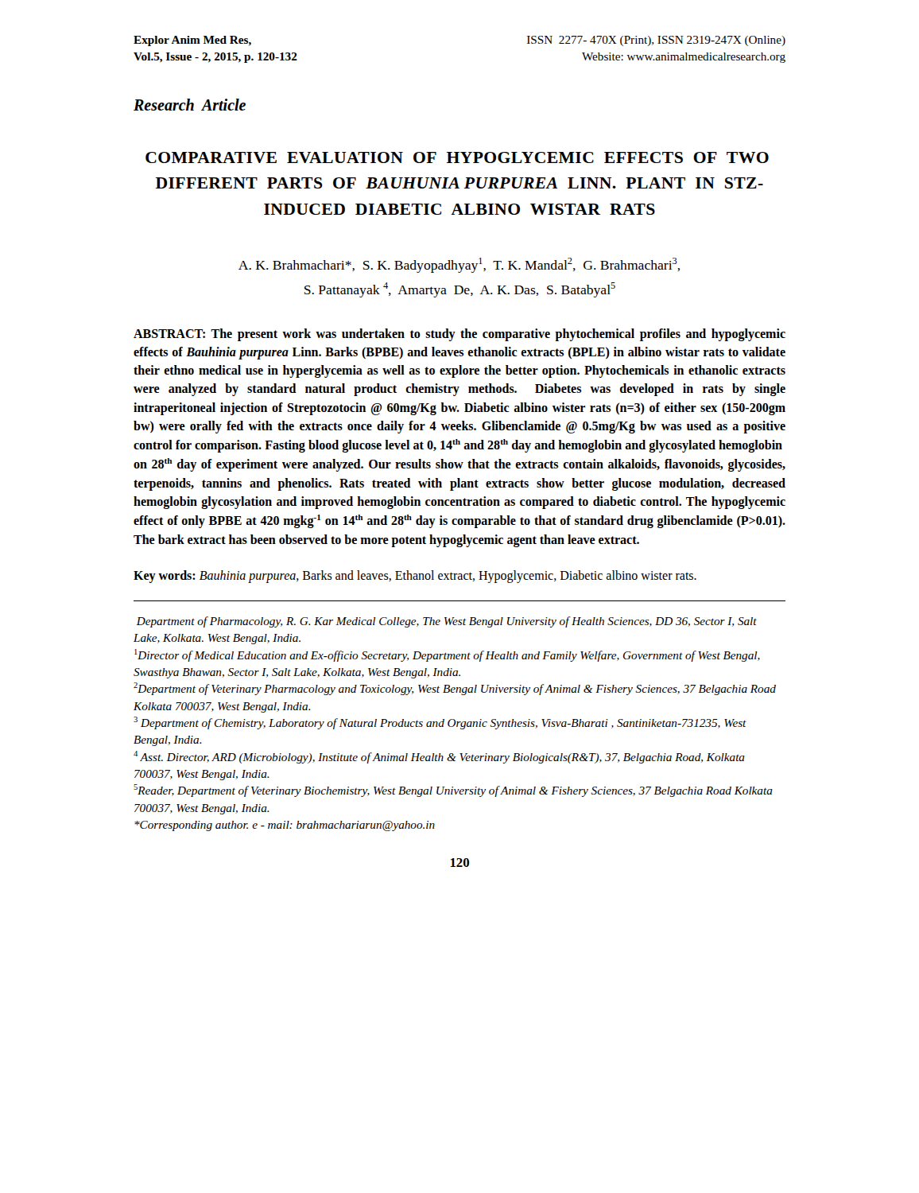Explor Anim Med Res,
Vol.5, Issue - 2, 2015, p. 120-132
ISSN 2277- 470X (Print), ISSN 2319-247X (Online)
Website: www.animalmedicalresearch.org
Research Article
COMPARATIVE EVALUATION OF HYPOGLYCEMIC EFFECTS OF TWO DIFFERENT PARTS OF BAUHUNIA PURPUREA LINN. PLANT IN STZ-INDUCED DIABETIC ALBINO WISTAR RATS
A. K. Brahmachari*, S. K. Badyopadhyay1, T. K. Mandal2, G. Brahmachari3,
S. Pattanayak 4, Amartya De, A. K. Das, S. Batabyal5
ABSTRACT: The present work was undertaken to study the comparative phytochemical profiles and hypoglycemic effects of Bauhinia purpurea Linn. Barks (BPBE) and leaves ethanolic extracts (BPLE) in albino wistar rats to validate their ethno medical use in hyperglycemia as well as to explore the better option. Phytochemicals in ethanolic extracts were analyzed by standard natural product chemistry methods. Diabetes was developed in rats by single intraperitoneal injection of Streptozotocin @ 60mg/Kg bw. Diabetic albino wister rats (n=3) of either sex (150-200gm bw) were orally fed with the extracts once daily for 4 weeks. Glibenclamide @ 0.5mg/Kg bw was used as a positive control for comparison. Fasting blood glucose level at 0, 14th and 28th day and hemoglobin and glycosylated hemoglobin on 28th day of experiment were analyzed. Our results show that the extracts contain alkaloids, flavonoids, glycosides, terpenoids, tannins and phenolics. Rats treated with plant extracts show better glucose modulation, decreased hemoglobin glycosylation and improved hemoglobin concentration as compared to diabetic control. The hypoglycemic effect of only BPBE at 420 mgkg-1 on 14th and 28th day is comparable to that of standard drug glibenclamide (P>0.01). The bark extract has been observed to be more potent hypoglycemic agent than leave extract.
Key words: Bauhinia purpurea, Barks and leaves, Ethanol extract, Hypoglycemic, Diabetic albino wister rats.
Department of Pharmacology, R. G. Kar Medical College, The West Bengal University of Health Sciences, DD 36, Sector I, Salt Lake, Kolkata. West Bengal, India.
1Director of Medical Education and Ex-officio Secretary, Department of Health and Family Welfare, Government of West Bengal, Swasthya Bhawan, Sector I, Salt Lake, Kolkata, West Bengal, India.
2Department of Veterinary Pharmacology and Toxicology, West Bengal University of Animal & Fishery Sciences, 37 Belgachia Road Kolkata 700037, West Bengal, India.
3 Department of Chemistry, Laboratory of Natural Products and Organic Synthesis, Visva-Bharati , Santiniketan-731235, West Bengal, India.
4 Asst. Director, ARD (Microbiology), Institute of Animal Health & Veterinary Biologicals(R&T), 37, Belgachia Road, Kolkata 700037, West Bengal, India.
5Reader, Department of Veterinary Biochemistry, West Bengal University of Animal & Fishery Sciences, 37 Belgachia Road Kolkata 700037, West Bengal, India.
*Corresponding author. e - mail: brahmachariarun@yahoo.in
120